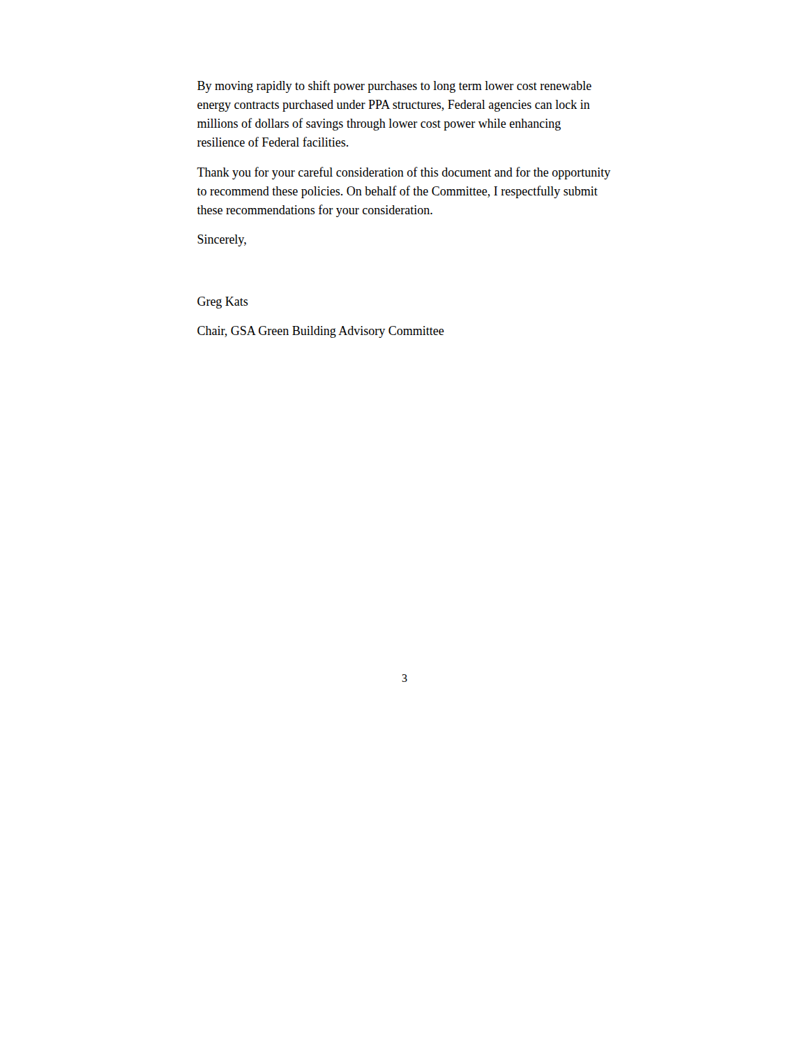By moving rapidly to shift power purchases to long term lower cost renewable energy contracts purchased under PPA structures, Federal agencies can lock in millions of dollars of savings through lower cost power while enhancing resilience of Federal facilities.
Thank you for your careful consideration of this document and for the opportunity to recommend these policies. On behalf of the Committee, I respectfully submit these recommendations for your consideration.
Sincerely,
Greg Kats
Chair, GSA Green Building Advisory Committee
3